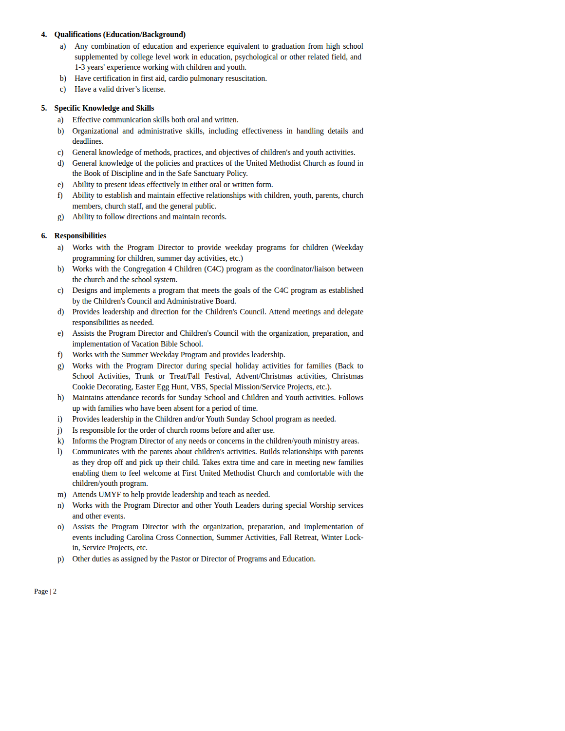Qualifications (Education/Background)
Any combination of education and experience equivalent to graduation from high school supplemented by college level work in education, psychological or other related field, and 1-3 years' experience working with children and youth.
Have certification in first aid, cardio pulmonary resuscitation.
Have a valid driver’s license.
Specific Knowledge and Skills
Effective communication skills both oral and written.
Organizational and administrative skills, including effectiveness in handling details and deadlines.
General knowledge of methods, practices, and objectives of children's and youth activities.
General knowledge of the policies and practices of the United Methodist Church as found in the Book of Discipline and in the Safe Sanctuary Policy.
Ability to present ideas effectively in either oral or written form.
Ability to establish and maintain effective relationships with children, youth, parents, church members, church staff, and the general public.
Ability to follow directions and maintain records.
Responsibilities
Works with the Program Director to provide weekday programs for children (Weekday programming for children, summer day activities, etc.)
Works with the Congregation 4 Children (C4C) program as the coordinator/liaison between the church and the school system.
Designs and implements a program that meets the goals of the C4C program as established by the Children's Council and Administrative Board.
Provides leadership and direction for the Children's Council. Attend meetings and delegate responsibilities as needed.
Assists the Program Director and Children's Council with the organization, preparation, and implementation of Vacation Bible School.
Works with the Summer Weekday Program and provides leadership.
Works with the Program Director during special holiday activities for families (Back to School Activities, Trunk or Treat/Fall Festival, Advent/Christmas activities, Christmas Cookie Decorating, Easter Egg Hunt, VBS, Special Mission/Service Projects, etc.).
Maintains attendance records for Sunday School and Children and Youth activities. Follows up with families who have been absent for a period of time.
Provides leadership in the Children and/or Youth Sunday School program as needed.
Is responsible for the order of church rooms before and after use.
Informs the Program Director of any needs or concerns in the children/youth ministry areas.
Communicates with the parents about children's activities. Builds relationships with parents as they drop off and pick up their child. Takes extra time and care in meeting new families enabling them to feel welcome at First United Methodist Church and comfortable with the children/youth program.
Attends UMYF to help provide leadership and teach as needed.
Works with the Program Director and other Youth Leaders during special Worship services and other events.
Assists the Program Director with the organization, preparation, and implementation of events including Carolina Cross Connection, Summer Activities, Fall Retreat, Winter Lock-in, Service Projects, etc.
Other duties as assigned by the Pastor or Director of Programs and Education.
Page | 2